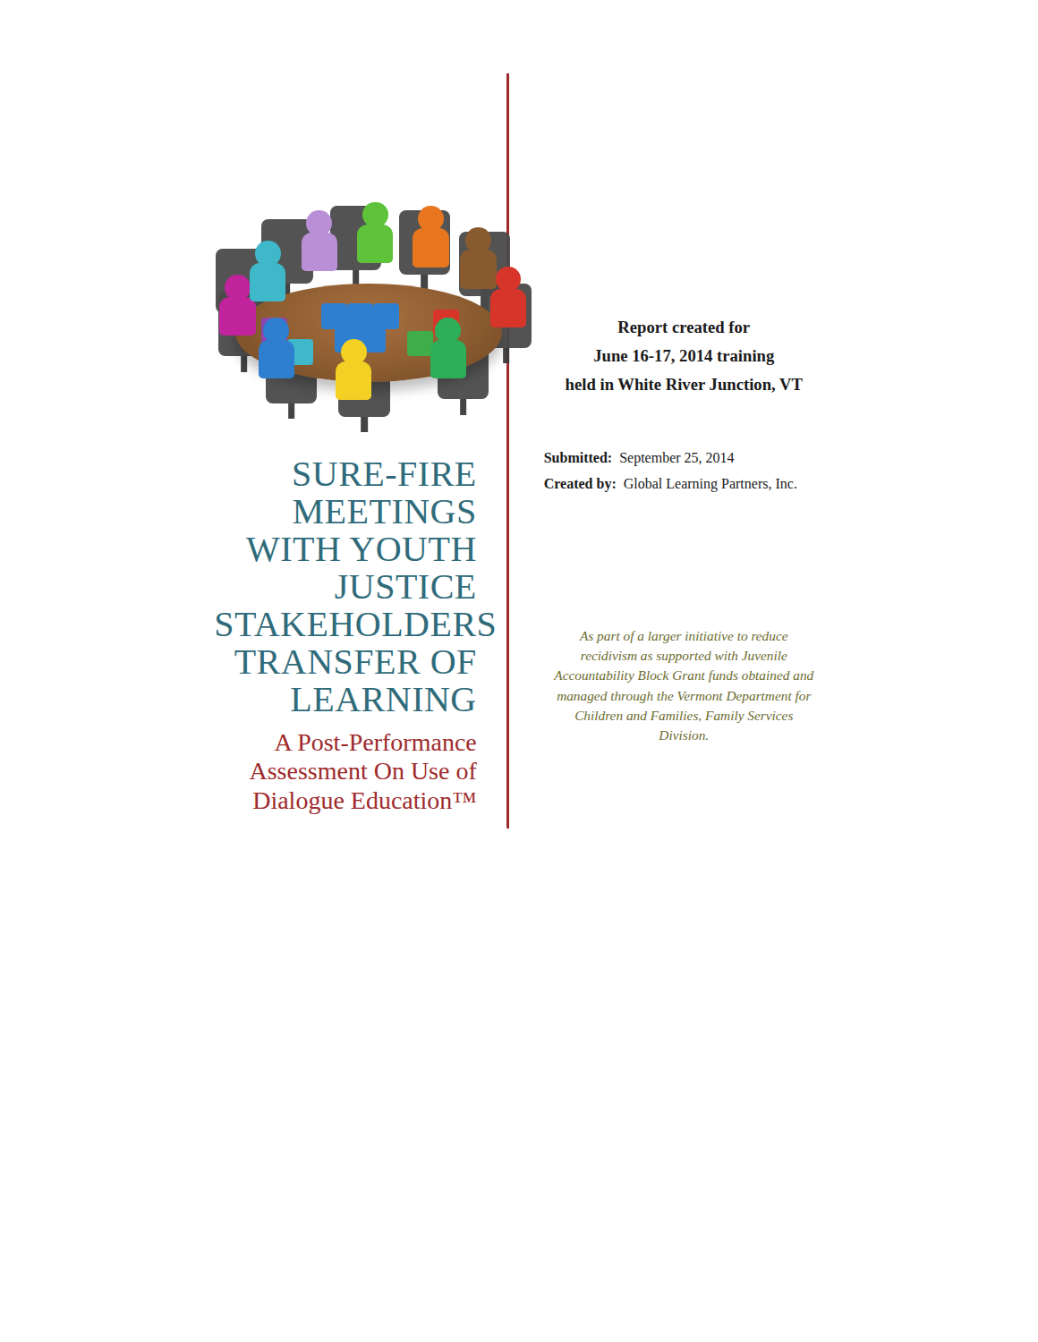Sure-Fire Meetings with Youth Justice Stakeholders Transfer of Learning
A Post-Performance Assessment On Use of Dialogue Education™
Report created for
June 16-17, 2014 training
held in White River Junction, VT
Submitted: September 25, 2014
Created by: Global Learning Partners, Inc.
As part of a larger initiative to reduce recidivism as supported with Juvenile Accountability Block Grant funds obtained and managed through the Vermont Department for Children and Families, Family Services Division.